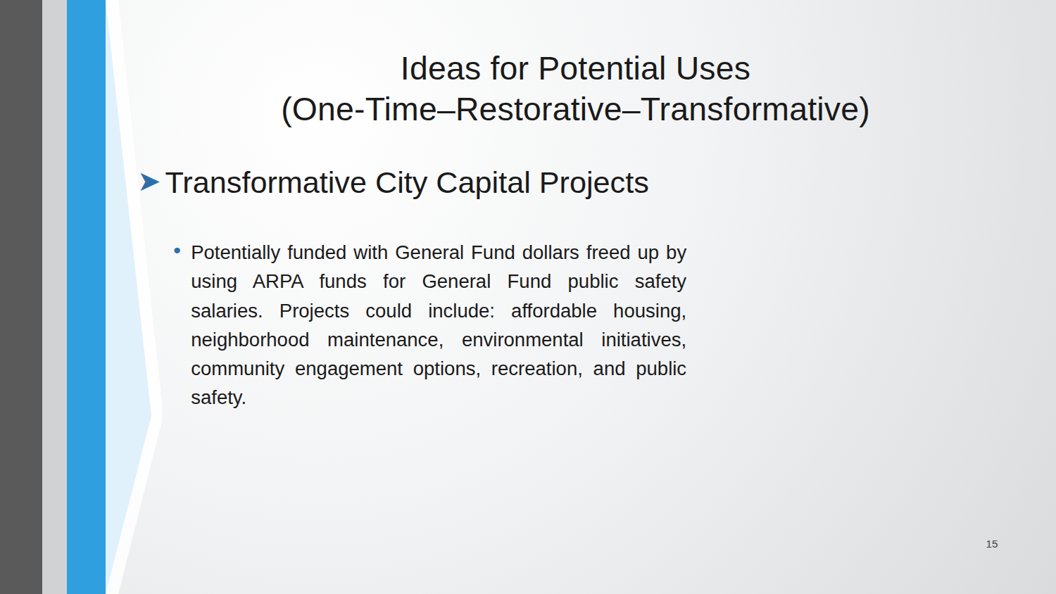Ideas for Potential Uses (One-Time–Restorative–Transformative)
➤ Transformative City Capital Projects
•
Potentially funded with General Fund dollars freed up by using ARPA funds for General Fund public safety salaries. Projects could include: affordable housing, neighborhood maintenance, environmental initiatives, community engagement options, recreation, and public safety.
15